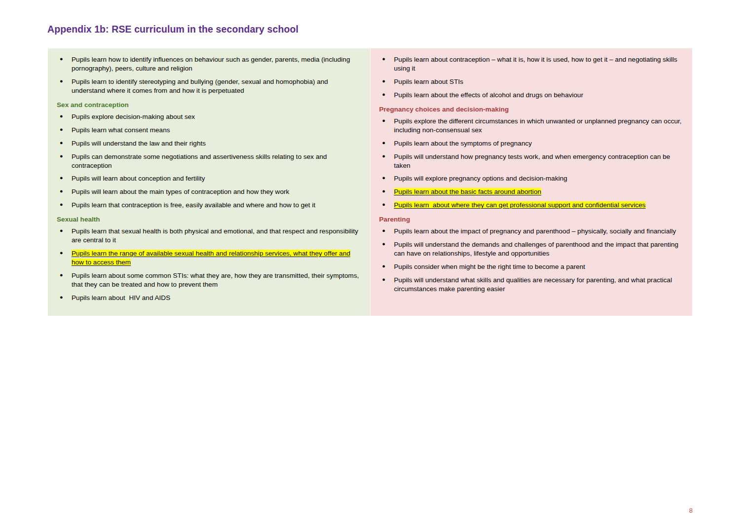Appendix 1b: RSE curriculum in the secondary school
| Pupils learn how to identify influences on behaviour such as gender, parents, media (including pornography), peers, culture and religion Pupils learn to identify stereotyping and bullying (gender, sexual and homophobia) and understand where it comes from and how it is perpetuated Sex and contraception Pupils explore decision-making about sex Pupils learn what consent means Pupils will understand the law and their rights Pupils can demonstrate some negotiations and assertiveness skills relating to sex and contraception Pupils will learn about conception and fertility Pupils will learn about the main types of contraception and how they work Pupils learn that contraception is free, easily available and where and how to get it Sexual health Pupils learn that sexual health is both physical and emotional, and that respect and responsibility are central to it Pupils learn the range of available sexual health and relationship services, what they offer and how to access them Pupils learn about some common STIs: what they are, how they are transmitted, their symptoms, that they can be treated and how to prevent them Pupils learn about HIV and AIDS | Pupils learn about contraception – what it is, how it is used, how to get it – and negotiating skills using it Pupils learn about STIs Pupils learn about the effects of alcohol and drugs on behaviour Pregnancy choices and decision-making Pupils explore the different circumstances in which unwanted or unplanned pregnancy can occur, including non-consensual sex Pupils learn about the symptoms of pregnancy Pupils will understand how pregnancy tests work, and when emergency contraception can be taken Pupils will explore pregnancy options and decision-making Pupils learn about the basic facts around abortion Pupils learn about where they can get professional support and confidential services Parenting Pupils learn about the impact of pregnancy and parenthood – physically, socially and financially Pupils will understand the demands and challenges of parenthood and the impact that parenting can have on relationships, lifestyle and opportunities Pupils consider when might be the right time to become a parent Pupils will understand what skills and qualities are necessary for parenting, and what practical circumstances make parenting easier |
8